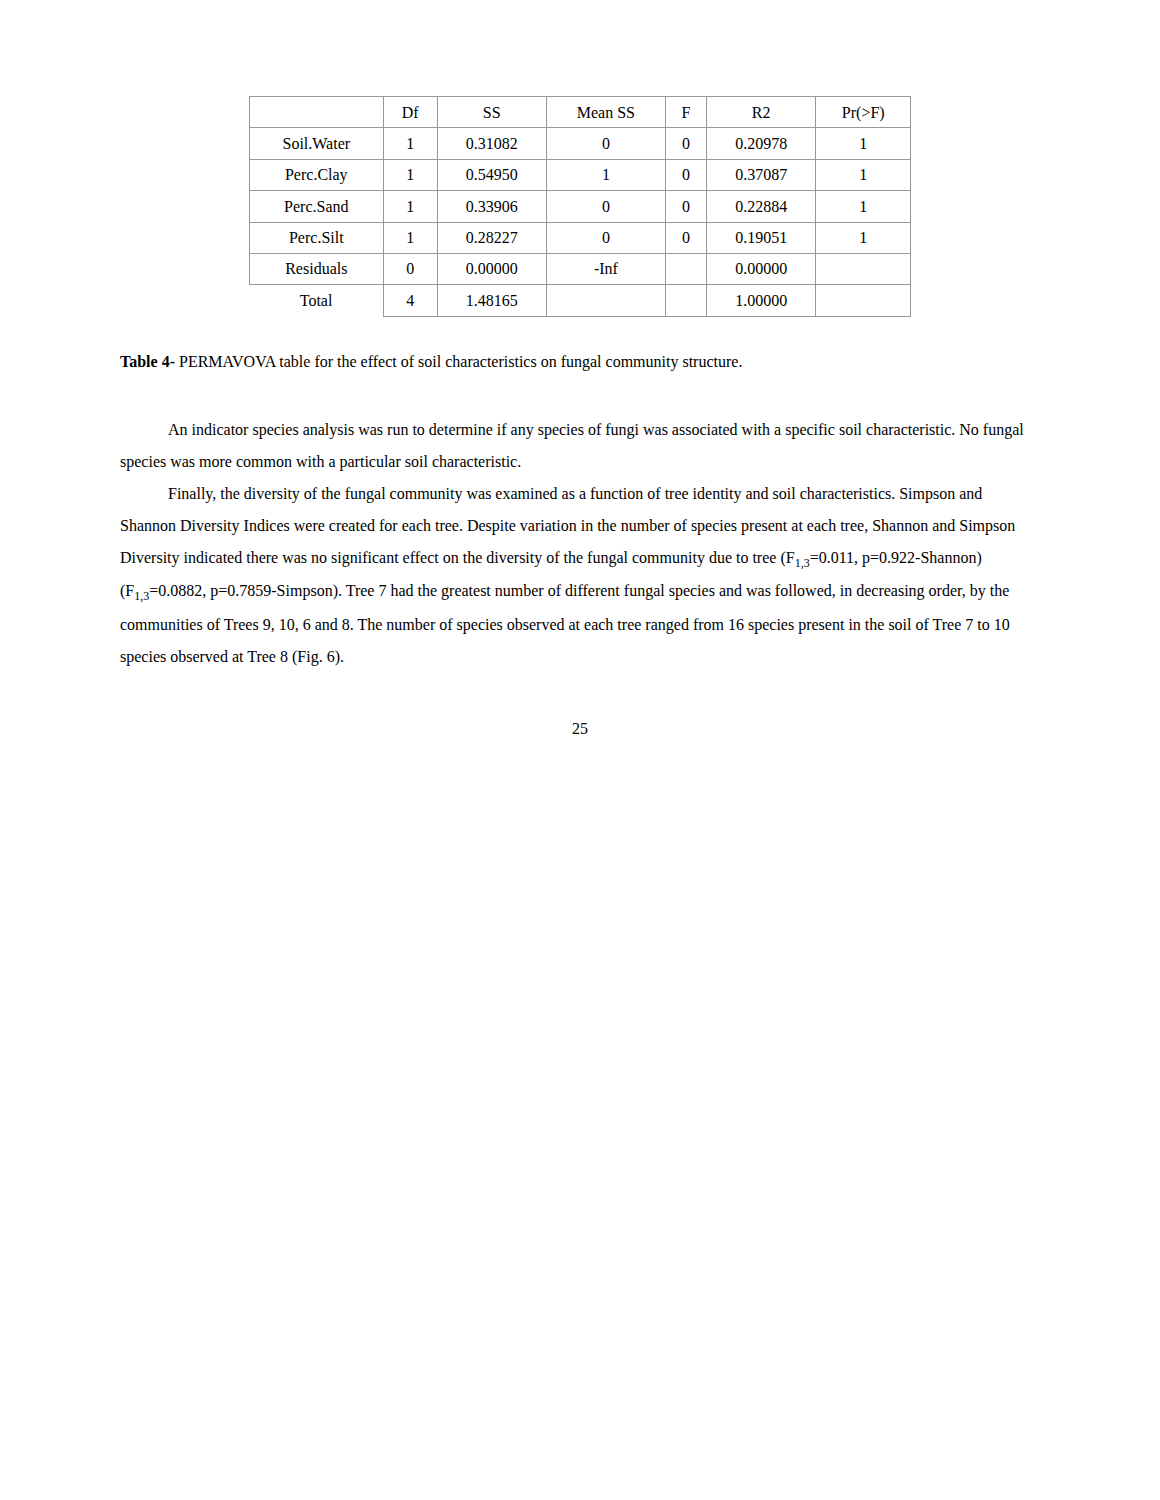| | Df | SS | Mean SS | F | R2 | Pr(>F) |
| --- | --- | --- | --- | --- | --- | --- |
| Soil.Water | 1 | 0.31082 | 0 | 0 | 0.20978 | 1 |
| Perc.Clay | 1 | 0.54950 | 1 | 0 | 0.37087 | 1 |
| Perc.Sand | 1 | 0.33906 | 0 | 0 | 0.22884 | 1 |
| Perc.Silt | 1 | 0.28227 | 0 | 0 | 0.19051 | 1 |
| Residuals | 0 | 0.00000 | -Inf | | 0.00000 | |
| Total | 4 | 1.48165 | | | 1.00000 | |
Table 4- PERMAVOVA table for the effect of soil characteristics on fungal community structure.
An indicator species analysis was run to determine if any species of fungi was associated with a specific soil characteristic. No fungal species was more common with a particular soil characteristic.
Finally, the diversity of the fungal community was examined as a function of tree identity and soil characteristics. Simpson and Shannon Diversity Indices were created for each tree. Despite variation in the number of species present at each tree, Shannon and Simpson Diversity indicated there was no significant effect on the diversity of the fungal community due to tree (F1,3=0.011, p=0.922-Shannon) (F1,3=0.0882, p=0.7859-Simpson). Tree 7 had the greatest number of different fungal species and was followed, in decreasing order, by the communities of Trees 9, 10, 6 and 8. The number of species observed at each tree ranged from 16 species present in the soil of Tree 7 to 10 species observed at Tree 8 (Fig. 6).
25